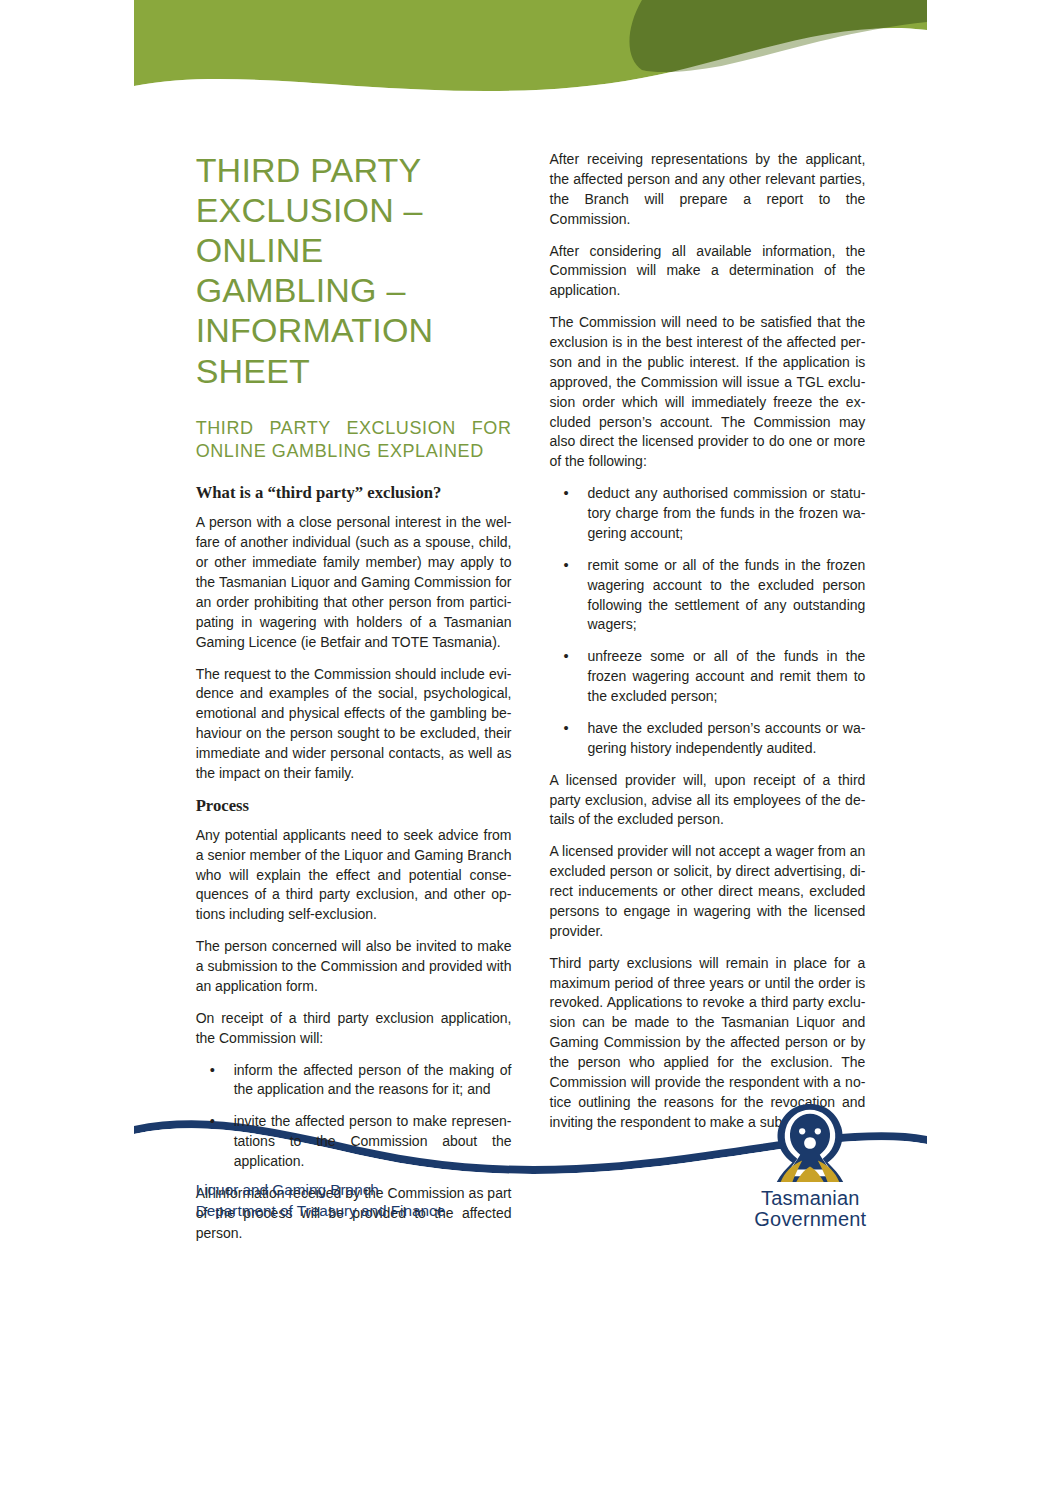Third Party Exclusion – Online Gambling – Information Sheet
Third party exclusion for online gambling explained
What is a “third party” exclusion?
A person with a close personal interest in the welfare of another individual (such as a spouse, child, or other immediate family member) may apply to the Tasmanian Liquor and Gaming Commission for an order prohibiting that other person from participating in wagering with holders of a Tasmanian Gaming Licence (ie Betfair and TOTE Tasmania).
The request to the Commission should include evidence and examples of the social, psychological, emotional and physical effects of the gambling behaviour on the person sought to be excluded, their immediate and wider personal contacts, as well as the impact on their family.
Process
Any potential applicants need to seek advice from a senior member of the Liquor and Gaming Branch who will explain the effect and potential consequences of a third party exclusion, and other options including self-exclusion.
The person concerned will also be invited to make a submission to the Commission and provided with an application form.
On receipt of a third party exclusion application, the Commission will:
inform the affected person of the making of the application and the reasons for it; and
invite the affected person to make representations to the Commission about the application.
All information received by the Commission as part of the process will be provided to the affected person.
After receiving representations by the applicant, the affected person and any other relevant parties, the Branch will prepare a report to the Commission.
After considering all available information, the Commission will make a determination of the application.
The Commission will need to be satisfied that the exclusion is in the best interest of the affected person and in the public interest. If the application is approved, the Commission will issue a TGL exclusion order which will immediately freeze the excluded person’s account. The Commission may also direct the licensed provider to do one or more of the following:
deduct any authorised commission or statutory charge from the funds in the frozen wagering account;
remit some or all of the funds in the frozen wagering account to the excluded person following the settlement of any outstanding wagers;
unfreeze some or all of the funds in the frozen wagering account and remit them to the excluded person;
have the excluded person’s accounts or wagering history independently audited.
A licensed provider will, upon receipt of a third party exclusion, advise all its employees of the details of the excluded person.
A licensed provider will not accept a wager from an excluded person or solicit, by direct advertising, direct inducements or other direct means, excluded persons to engage in wagering with the licensed provider.
Third party exclusions will remain in place for a maximum period of three years or until the order is revoked. Applications to revoke a third party exclusion can be made to the Tasmanian Liquor and Gaming Commission by the affected person or by the person who applied for the exclusion. The Commission will provide the respondent with a notice outlining the reasons for the revocation and inviting the respondent to make a submission.
Liquor and Gaming Branch
Department of Treasury and Finance
Tasmanian
Government